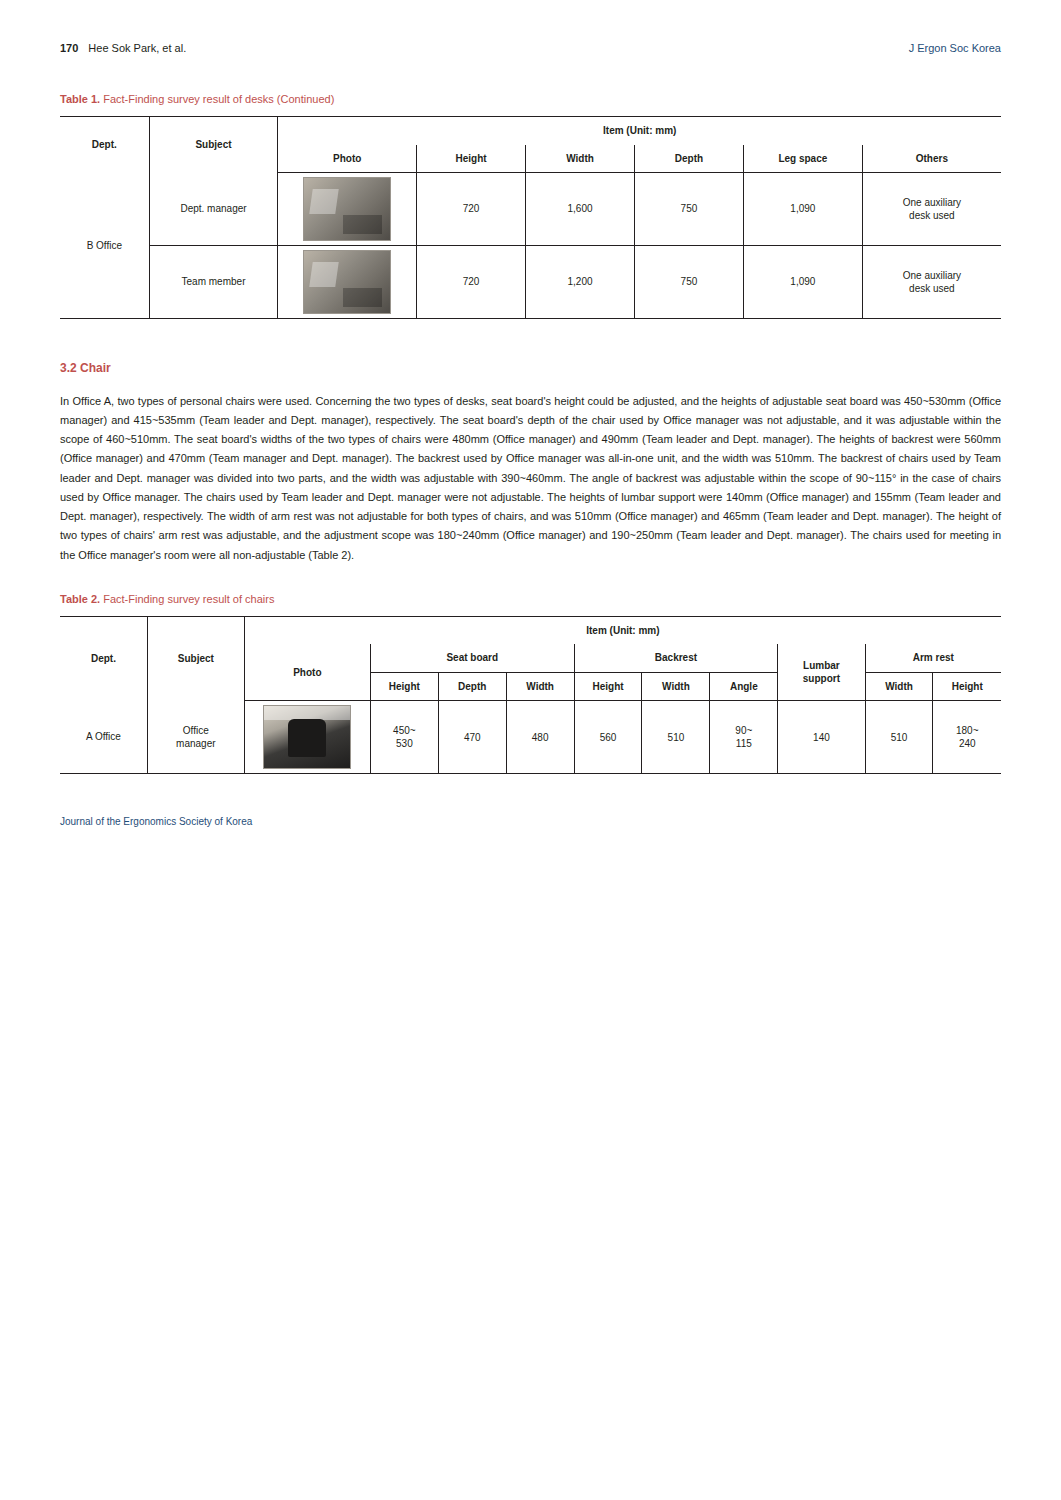170 Hee Sok Park, et al.
J Ergon Soc Korea
Table 1. Fact-Finding survey result of desks (Continued)
| Dept. | Subject | Item (Unit: mm) |
| --- | --- | --- |
| Photo | Height | Width | Depth | Leg space | Others |
| B Office | Dept. manager | | 720 | 1,600 | 750 | 1,090 | One auxiliary desk used |
| Team member | | 720 | 1,200 | 750 | 1,090 | One auxiliary desk used |
3.2 Chair
In Office A, two types of personal chairs were used. Concerning the two types of desks, seat board's height could be adjusted, and the heights of adjustable seat board was 450~530mm (Office manager) and 415~535mm (Team leader and Dept. manager), respectively. The seat board's depth of the chair used by Office manager was not adjustable, and it was adjustable within the scope of 460~510mm. The seat board's widths of the two types of chairs were 480mm (Office manager) and 490mm (Team leader and Dept. manager). The heights of backrest were 560mm (Office manager) and 470mm (Team manager and Dept. manager). The backrest used by Office manager was all-in-one unit, and the width was 510mm. The backrest of chairs used by Team leader and Dept. manager was divided into two parts, and the width was adjustable with 390~460mm. The angle of backrest was adjustable within the scope of 90~115° in the case of chairs used by Office manager. The chairs used by Team leader and Dept. manager were not adjustable. The heights of lumbar support were 140mm (Office manager) and 155mm (Team leader and Dept. manager), respectively. The width of arm rest was not adjustable for both types of chairs, and was 510mm (Office manager) and 465mm (Team leader and Dept. manager). The height of two types of chairs' arm rest was adjustable, and the adjustment scope was 180~240mm (Office manager) and 190~250mm (Team leader and Dept. manager). The chairs used for meeting in the Office manager's room were all non-adjustable (Table 2).
Table 2. Fact-Finding survey result of chairs
| Dept. | Subject | Item (Unit: mm) |
| --- | --- | --- |
| Photo | Seat board | Backrest | Lumbar support | Arm rest |
| Height | Depth | Width | Height | Width | Angle | Width | Height |
| A Office | Office manager | | 450~ 530 | 470 | 480 | 560 | 510 | 90~ 115 | 140 | 510 | 180~ 240 |
Journal of the Ergonomics Society of Korea